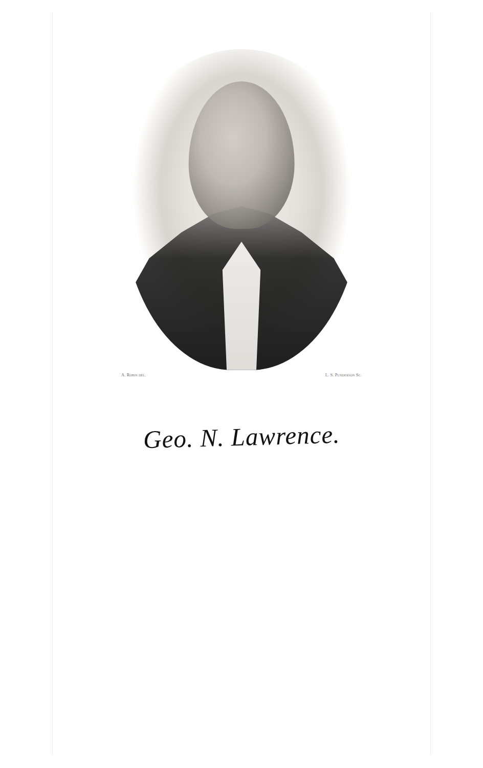Portrait plate: Geo. N. Lawrence
A. Robin del. L. S. Punderson Sc.
Geo. N. Lawrence.